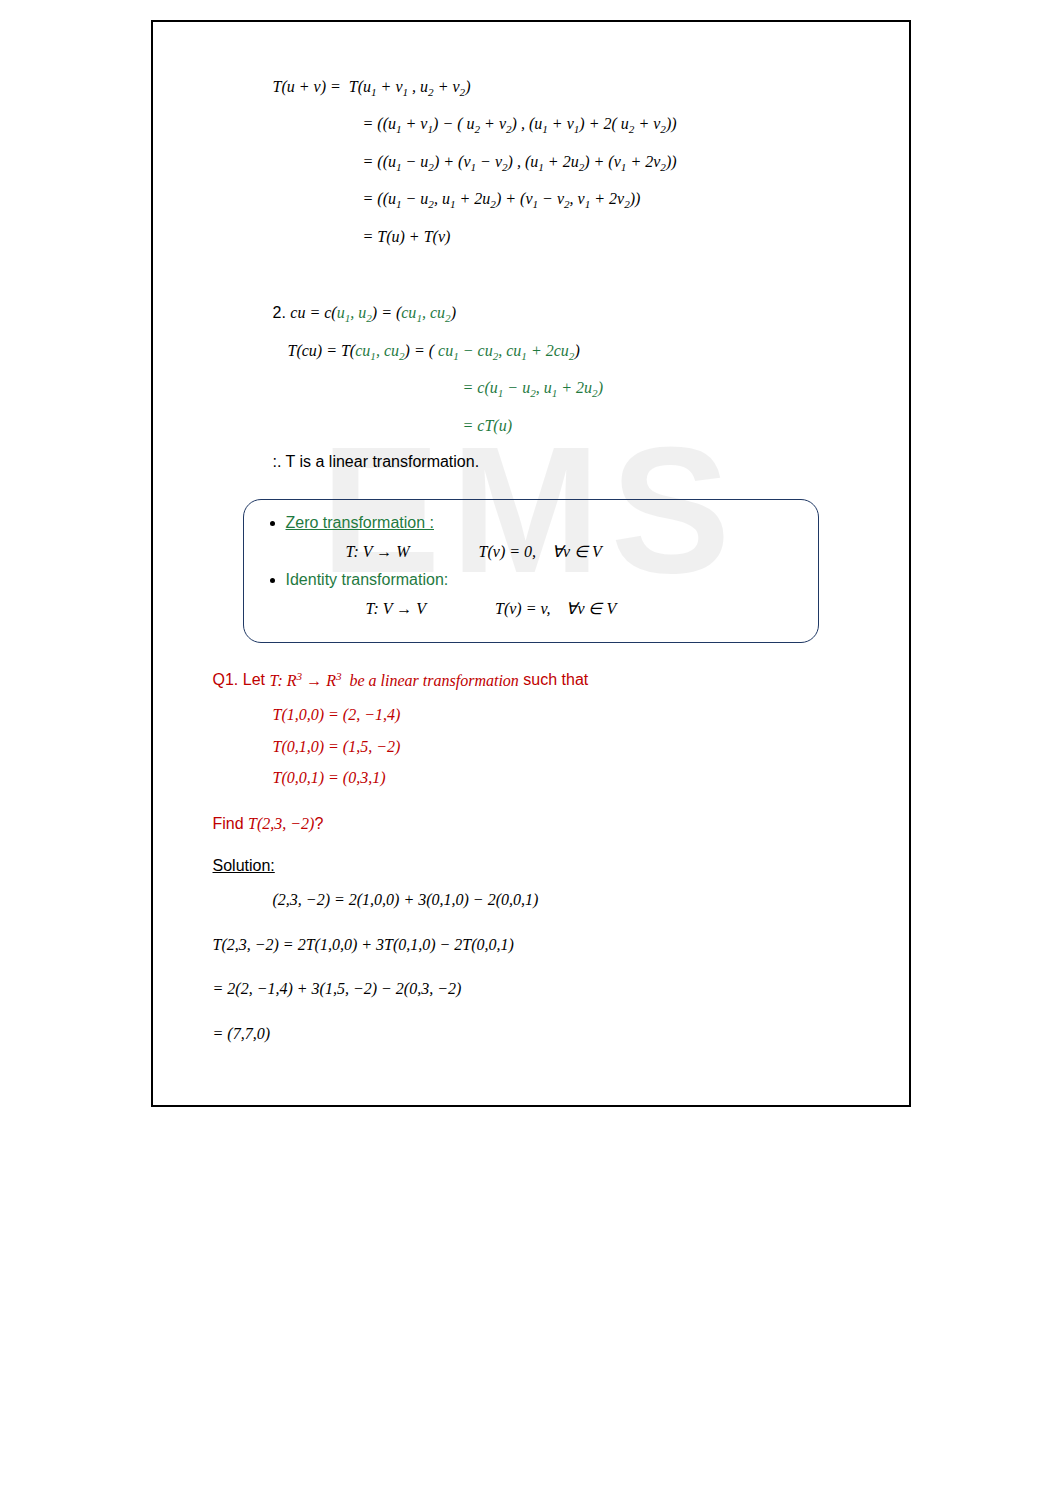EMS
T(u + v) = T(u1 + v1 , u2 + v2)
= ((u1 + v1) − ( u2 + v2) , (u1 + v1) + 2( u2 + v2))
= ((u1 − u2) + (v1 − v2) , (u1 + 2u2) + (v1 + 2v2))
= ((u1 − u2, u1 + 2u2) + (v1 − v2, v1 + 2v2))
= T(u) + T(v)
2. cu = c(u1, u2) = (cu1, cu2)
T(cu) = T(cu1, cu2) = ( cu1 − cu2, cu1 + 2cu2)
= c(u1 − u2, u1 + 2u2)
= cT(u)
:. T is a linear transformation.
Zero transformation :
T: V → W T(v) = 0, ∀v ∈ V
Identity transformation:
T: V → V T(v) = v, ∀v ∈ V
Q1. Let T: R3 → R3 be a linear transformation such that
T(1,0,0) = (2, −1,4)
T(0,1,0) = (1,5, −2)
T(0,0,1) = (0,3,1)
Find T(2,3, −2)?
Solution:
(2,3, −2) = 2(1,0,0) + 3(0,1,0) − 2(0,0,1)
T(2,3, −2) = 2T(1,0,0) + 3T(0,1,0) − 2T(0,0,1)
= 2(2, −1,4) + 3(1,5, −2) − 2(0,3, −2)
= (7,7,0)